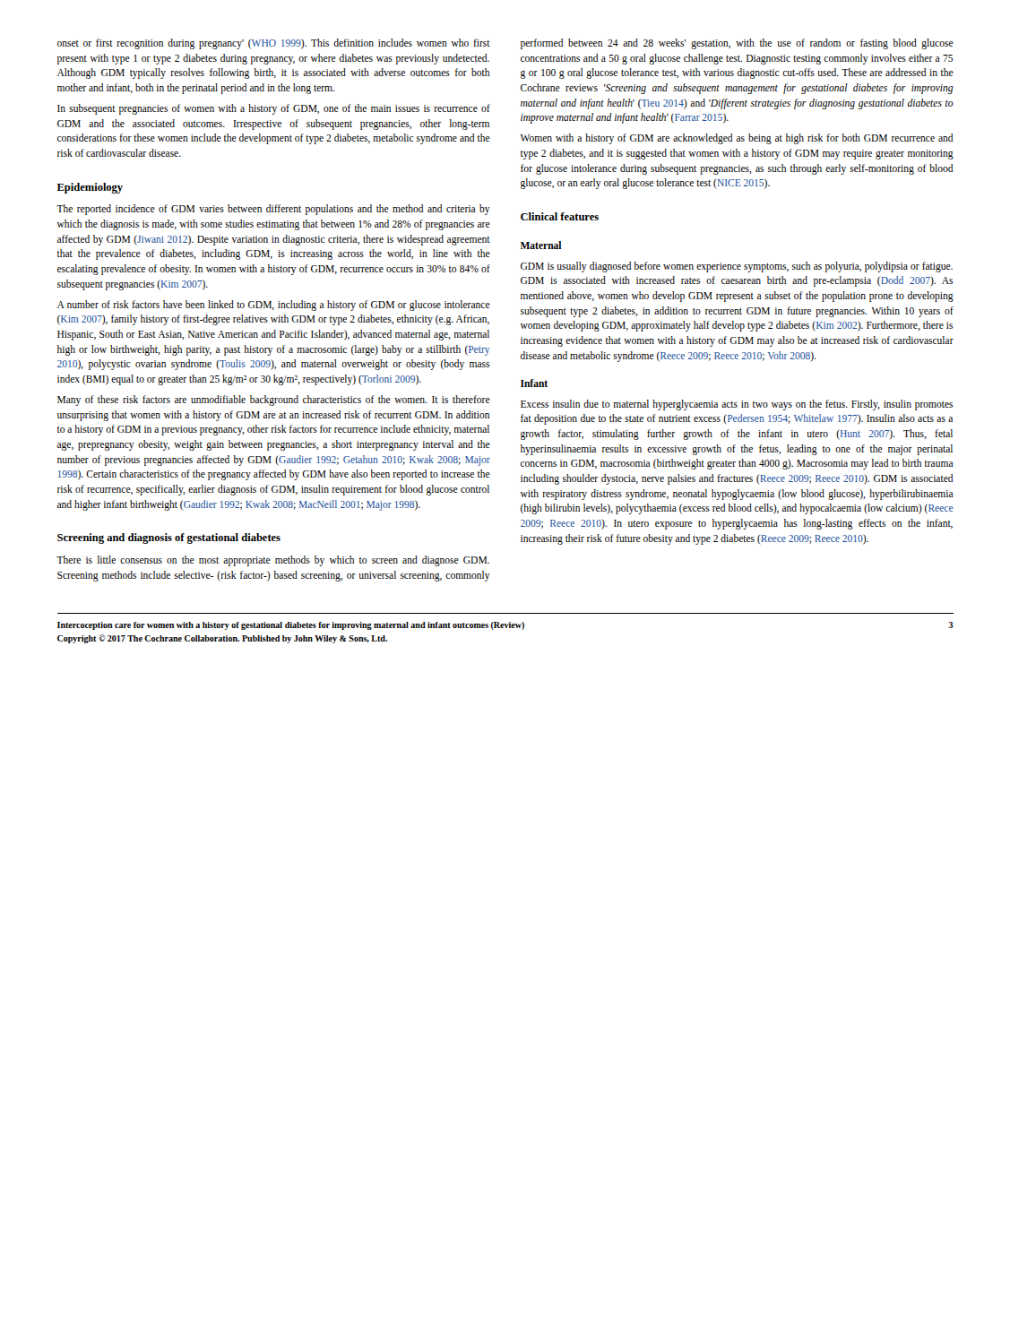onset or first recognition during pregnancy' (WHO 1999). This definition includes women who first present with type 1 or type 2 diabetes during pregnancy, or where diabetes was previously undetected. Although GDM typically resolves following birth, it is associated with adverse outcomes for both mother and infant, both in the perinatal period and in the long term.
In subsequent pregnancies of women with a history of GDM, one of the main issues is recurrence of GDM and the associated outcomes. Irrespective of subsequent pregnancies, other long-term considerations for these women include the development of type 2 diabetes, metabolic syndrome and the risk of cardiovascular disease.
Epidemiology
The reported incidence of GDM varies between different populations and the method and criteria by which the diagnosis is made, with some studies estimating that between 1% and 28% of pregnancies are affected by GDM (Jiwani 2012). Despite variation in diagnostic criteria, there is widespread agreement that the prevalence of diabetes, including GDM, is increasing across the world, in line with the escalating prevalence of obesity. In women with a history of GDM, recurrence occurs in 30% to 84% of subsequent pregnancies (Kim 2007).
A number of risk factors have been linked to GDM, including a history of GDM or glucose intolerance (Kim 2007), family history of first-degree relatives with GDM or type 2 diabetes, ethnicity (e.g. African, Hispanic, South or East Asian, Native American and Pacific Islander), advanced maternal age, maternal high or low birthweight, high parity, a past history of a macrosomic (large) baby or a stillbirth (Petry 2010), polycystic ovarian syndrome (Toulis 2009), and maternal overweight or obesity (body mass index (BMI) equal to or greater than 25 kg/m² or 30 kg/m², respectively) (Torloni 2009).
Many of these risk factors are unmodifiable background characteristics of the women. It is therefore unsurprising that women with a history of GDM are at an increased risk of recurrent GDM. In addition to a history of GDM in a previous pregnancy, other risk factors for recurrence include ethnicity, maternal age, prepregnancy obesity, weight gain between pregnancies, a short interpregnancy interval and the number of previous pregnancies affected by GDM (Gaudier 1992; Getahun 2010; Kwak 2008; Major 1998). Certain characteristics of the pregnancy affected by GDM have also been reported to increase the risk of recurrence, specifically, earlier diagnosis of GDM, insulin requirement for blood glucose control and higher infant birthweight (Gaudier 1992; Kwak 2008; MacNeill 2001; Major 1998).
Screening and diagnosis of gestational diabetes
There is little consensus on the most appropriate methods by which to screen and diagnose GDM. Screening methods include selective- (risk factor-) based screening, or universal screening, commonly performed between 24 and 28 weeks' gestation, with the use of random or fasting blood glucose concentrations and a 50 g oral glucose challenge test. Diagnostic testing commonly involves either a 75 g or 100 g oral glucose tolerance test, with various diagnostic cut-offs used. These are addressed in the Cochrane reviews 'Screening and subsequent management for gestational diabetes for improving maternal and infant health' (Tieu 2014) and 'Different strategies for diagnosing gestational diabetes to improve maternal and infant health' (Farrar 2015).
Women with a history of GDM are acknowledged as being at high risk for both GDM recurrence and type 2 diabetes, and it is suggested that women with a history of GDM may require greater monitoring for glucose intolerance during subsequent pregnancies, as such through early self-monitoring of blood glucose, or an early oral glucose tolerance test (NICE 2015).
Clinical features
Maternal
GDM is usually diagnosed before women experience symptoms, such as polyuria, polydipsia or fatigue. GDM is associated with increased rates of caesarean birth and pre-eclampsia (Dodd 2007). As mentioned above, women who develop GDM represent a subset of the population prone to developing subsequent type 2 diabetes, in addition to recurrent GDM in future pregnancies. Within 10 years of women developing GDM, approximately half develop type 2 diabetes (Kim 2002). Furthermore, there is increasing evidence that women with a history of GDM may also be at increased risk of cardiovascular disease and metabolic syndrome (Reece 2009; Reece 2010; Vohr 2008).
Infant
Excess insulin due to maternal hyperglycaemia acts in two ways on the fetus. Firstly, insulin promotes fat deposition due to the state of nutrient excess (Pedersen 1954; Whitelaw 1977). Insulin also acts as a growth factor, stimulating further growth of the infant in utero (Hunt 2007). Thus, fetal hyperinsulinaemia results in excessive growth of the fetus, leading to one of the major perinatal concerns in GDM, macrosomia (birthweight greater than 4000 g). Macrosomia may lead to birth trauma including shoulder dystocia, nerve palsies and fractures (Reece 2009; Reece 2010). GDM is associated with respiratory distress syndrome, neonatal hypoglycaemia (low blood glucose), hyperbilirubinaemia (high bilirubin levels), polycythaemia (excess red blood cells), and hypocalcaemia (low calcium) (Reece 2009; Reece 2010). In utero exposure to hyperglycaemia has long-lasting effects on the infant, increasing their risk of future obesity and type 2 diabetes (Reece 2009; Reece 2010).
Intercoception care for women with a history of gestational diabetes for improving maternal and infant outcomes (Review)
Copyright © 2017 The Cochrane Collaboration. Published by John Wiley & Sons, Ltd.
3